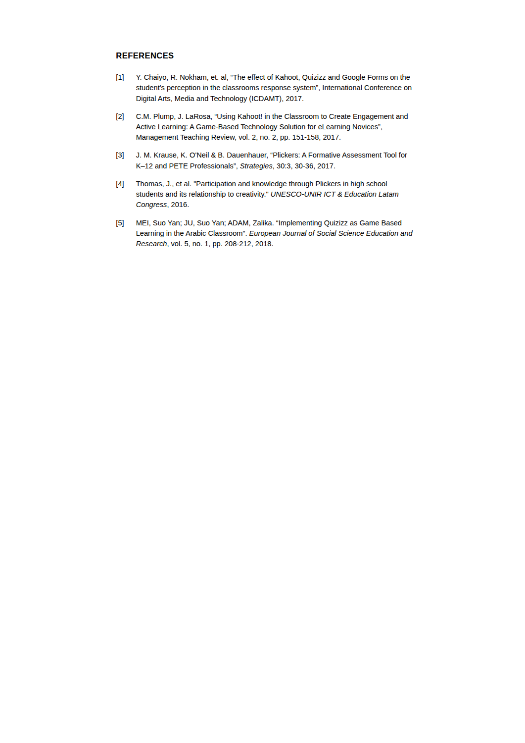REFERENCES
[1] Y. Chaiyo, R. Nokham, et. al, “The effect of Kahoot, Quizizz and Google Forms on the student's perception in the classrooms response system”, International Conference on Digital Arts, Media and Technology (ICDAMT), 2017.
[2] C.M. Plump, J. LaRosa, “Using Kahoot! in the Classroom to Create Engagement and Active Learning: A Game-Based Technology Solution for eLearning Novices”, Management Teaching Review, vol. 2, no. 2, pp. 151-158, 2017.
[3] J. M. Krause, K. O'Neil & B. Dauenhauer, “Plickers: A Formative Assessment Tool for K–12 and PETE Professionals”, Strategies, 30:3, 30-36, 2017.
[4] Thomas, J., et al. "Participation and knowledge through Plickers in high school students and its relationship to creativity." UNESCO-UNIR ICT & Education Latam Congress, 2016.
[5] MEI, Suo Yan; JU, Suo Yan; ADAM, Zalika. “Implementing Quizizz as Game Based Learning in the Arabic Classroom”. European Journal of Social Science Education and Research, vol. 5, no. 1, pp. 208-212, 2018.